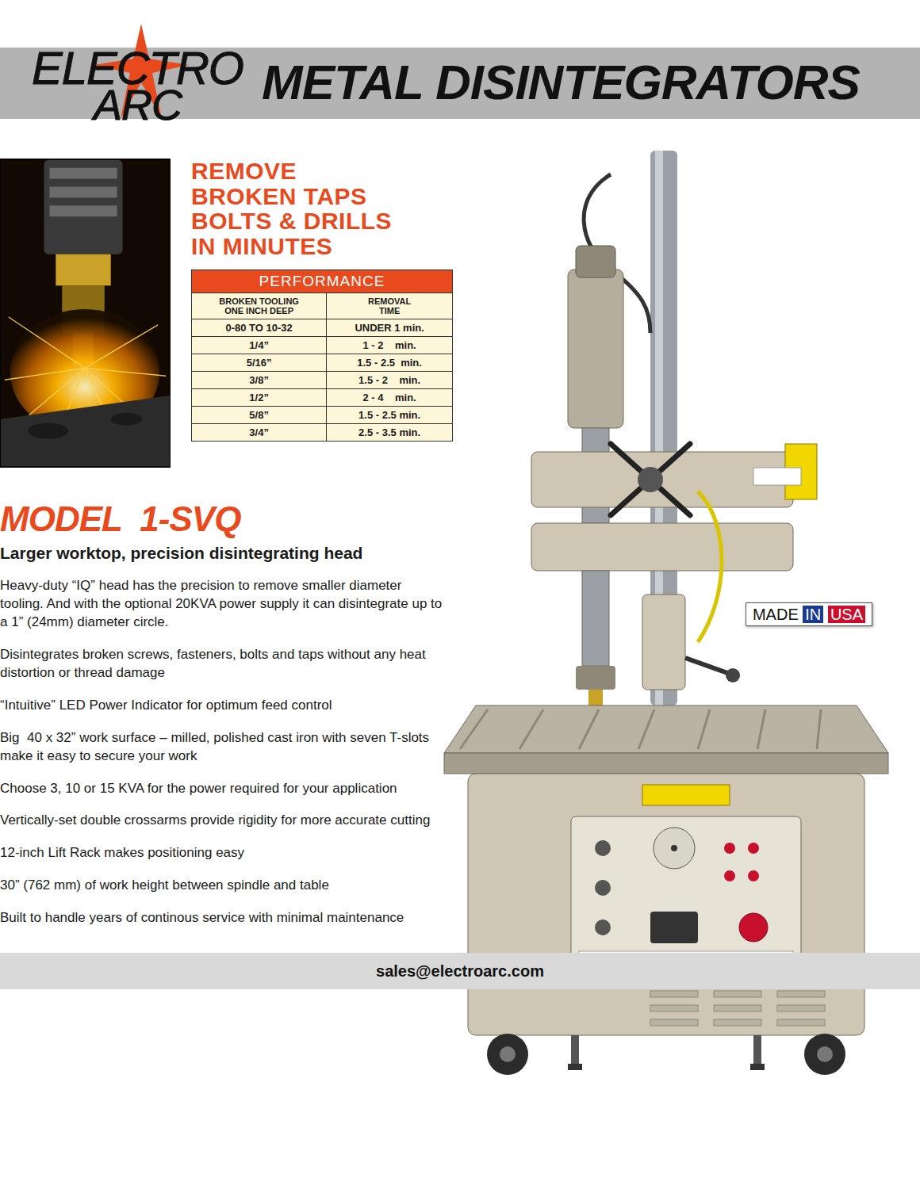ELECTRO ARC
METAL DISINTEGRATORS
MADE IN USA
Remove
Broken Taps
Bolts & Drills
In Minutes
PERFORMANCE
| BROKEN TOOLING ONE INCH DEEP | REMOVAL TIME |
| --- | --- |
| 0-80 TO 10-32 | UNDER 1 min. |
| 1/4” | 1 - 2 min. |
| 5/16” | 1.5 - 2.5 min. |
| 3/8” | 1.5 - 2 min. |
| 1/2” | 2 - 4 min. |
| 5/8” | 1.5 - 2.5 min. |
| 3/4” | 2.5 - 3.5 min. |
MODEL 1-SVQ
Larger worktop, precision disintegrating head
Heavy-duty “IQ” head has the precision to remove smaller diameter tooling. And with the optional 20KVA power supply it can disintegrate up to a 1” (24mm) diameter circle.
Disintegrates broken screws, fasteners, bolts and taps without any heat distortion or thread damage
“Intuitive” LED Power Indicator for optimum feed control
Big 40 x 32” work surface – milled, polished cast iron with seven T-slots make it easy to secure your work
Choose 3, 10 or 15 KVA for the power required for your application
Vertically-set double crossarms provide rigidity for more accurate cutting
12-inch Lift Rack makes positioning easy
30” (762 mm) of work height between spindle and table
Built to handle years of continous service with minimal maintenance
sales@electroarc.com